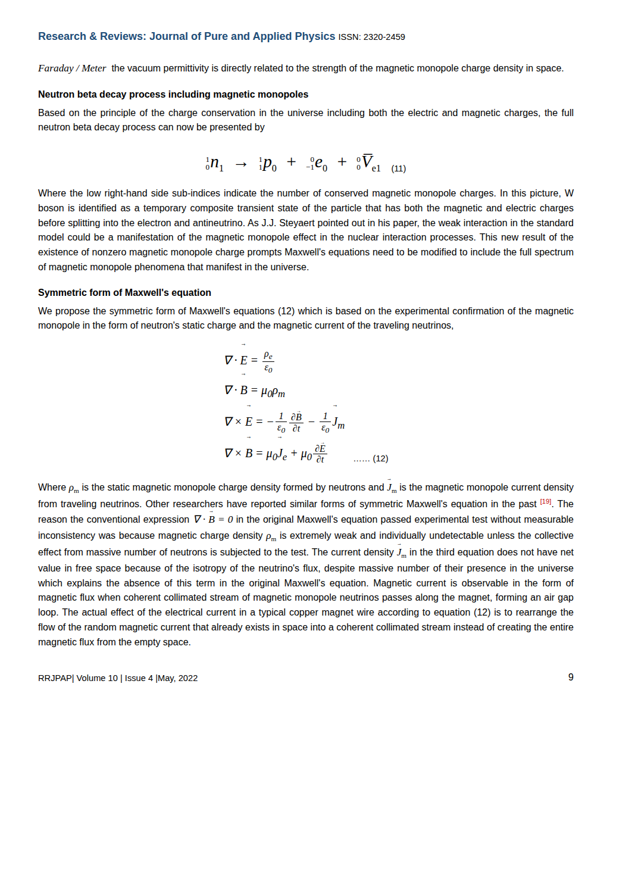Research & Reviews: Journal of Pure and Applied Physics ISSN: 2320-2459
Faraday / Meter the vacuum permittivity is directly related to the strength of the magnetic monopole charge density in space.
Neutron beta decay process including magnetic monopoles
Based on the principle of the charge conservation in the universe including both the electric and magnetic charges, the full neutron beta decay process can now be presented by
10 n1 → 11 p0 + 0−1 e0 + 00 V̅e1 (11)
Where the low right-hand side sub-indices indicate the number of conserved magnetic monopole charges. In this picture, W boson is identified as a temporary composite transient state of the particle that has both the magnetic and electric charges before splitting into the electron and antineutrino. As J.J. Steyaert pointed out in his paper, the weak interaction in the standard model could be a manifestation of the magnetic monopole effect in the nuclear interaction processes. This new result of the existence of nonzero magnetic monopole charge prompts Maxwell's equations need to be modified to include the full spectrum of magnetic monopole phenomena that manifest in the universe.
Symmetric form of Maxwell's equation
We propose the symmetric form of Maxwell's equations (12) which is based on the experimental confirmation of the magnetic monopole in the form of neutron's static charge and the magnetic current of the traveling neutrinos,
∇ · E = ρe ε0
∇ · B = μ0ρm
∇ × E = −1 ε0∂B∂t − 1 ε0 Jm
∇ × B = μ0Je + μ0∂E∂t
…… (12)
Where ρm is the static magnetic monopole charge density formed by neutrons and Jm is the magnetic monopole current density from traveling neutrinos. Other researchers have reported similar forms of symmetric Maxwell's equation in the past [19]. The reason the conventional expression ∇ · B = 0 in the original Maxwell's equation passed experimental test without measurable inconsistency was because magnetic charge density ρm is extremely weak and individually undetectable unless the collective effect from massive number of neutrons is subjected to the test. The current density Jm in the third equation does not have net value in free space because of the isotropy of the neutrino's flux, despite massive number of their presence in the universe which explains the absence of this term in the original Maxwell's equation. Magnetic current is observable in the form of magnetic flux when coherent collimated stream of magnetic monopole neutrinos passes along the magnet, forming an air gap loop. The actual effect of the electrical current in a typical copper magnet wire according to equation (12) is to rearrange the flow of the random magnetic current that already exists in space into a coherent collimated stream instead of creating the entire magnetic flux from the empty space.
RRJPAP| Volume 10 | Issue 4 |May, 2022 9